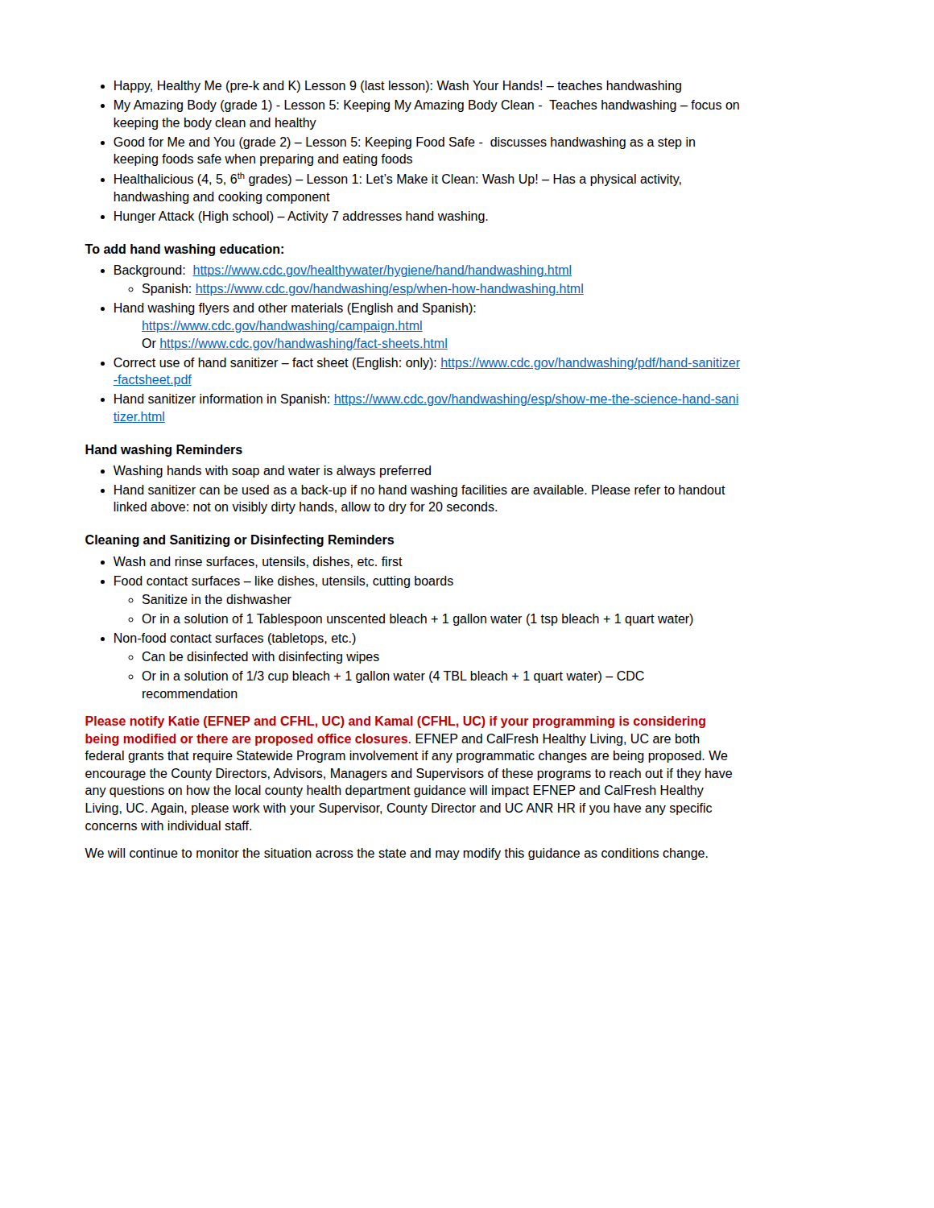Happy, Healthy Me (pre-k and K) Lesson 9 (last lesson): Wash Your Hands! – teaches handwashing
My Amazing Body (grade 1) - Lesson 5: Keeping My Amazing Body Clean - Teaches handwashing – focus on keeping the body clean and healthy
Good for Me and You (grade 2) – Lesson 5: Keeping Food Safe - discusses handwashing as a step in keeping foods safe when preparing and eating foods
Healthalicious (4, 5, 6th grades) – Lesson 1: Let’s Make it Clean: Wash Up! – Has a physical activity, handwashing and cooking component
Hunger Attack (High school) – Activity 7 addresses hand washing.
To add hand washing education:
Background: https://www.cdc.gov/healthywater/hygiene/hand/handwashing.html
Spanish: https://www.cdc.gov/handwashing/esp/when-how-handwashing.html
Hand washing flyers and other materials (English and Spanish): https://www.cdc.gov/handwashing/campaign.html Or https://www.cdc.gov/handwashing/fact-sheets.html
Correct use of hand sanitizer – fact sheet (English: only): https://www.cdc.gov/handwashing/pdf/hand-sanitizer-factsheet.pdf
Hand sanitizer information in Spanish: https://www.cdc.gov/handwashing/esp/show-me-the-science-hand-sanitizer.html
Hand washing Reminders
Washing hands with soap and water is always preferred
Hand sanitizer can be used as a back-up if no hand washing facilities are available. Please refer to handout linked above: not on visibly dirty hands, allow to dry for 20 seconds.
Cleaning and Sanitizing or Disinfecting Reminders
Wash and rinse surfaces, utensils, dishes, etc. first
Food contact surfaces – like dishes, utensils, cutting boards
Sanitize in the dishwasher
Or in a solution of 1 Tablespoon unscented bleach + 1 gallon water (1 tsp bleach + 1 quart water)
Non-food contact surfaces (tabletops, etc.)
Can be disinfected with disinfecting wipes
Or in a solution of 1/3 cup bleach + 1 gallon water (4 TBL bleach + 1 quart water) – CDC recommendation
Please notify Katie (EFNEP and CFHL, UC) and Kamal (CFHL, UC) if your programming is considering being modified or there are proposed office closures. EFNEP and CalFresh Healthy Living, UC are both federal grants that require Statewide Program involvement if any programmatic changes are being proposed. We encourage the County Directors, Advisors, Managers and Supervisors of these programs to reach out if they have any questions on how the local county health department guidance will impact EFNEP and CalFresh Healthy Living, UC. Again, please work with your Supervisor, County Director and UC ANR HR if you have any specific concerns with individual staff.
We will continue to monitor the situation across the state and may modify this guidance as conditions change.